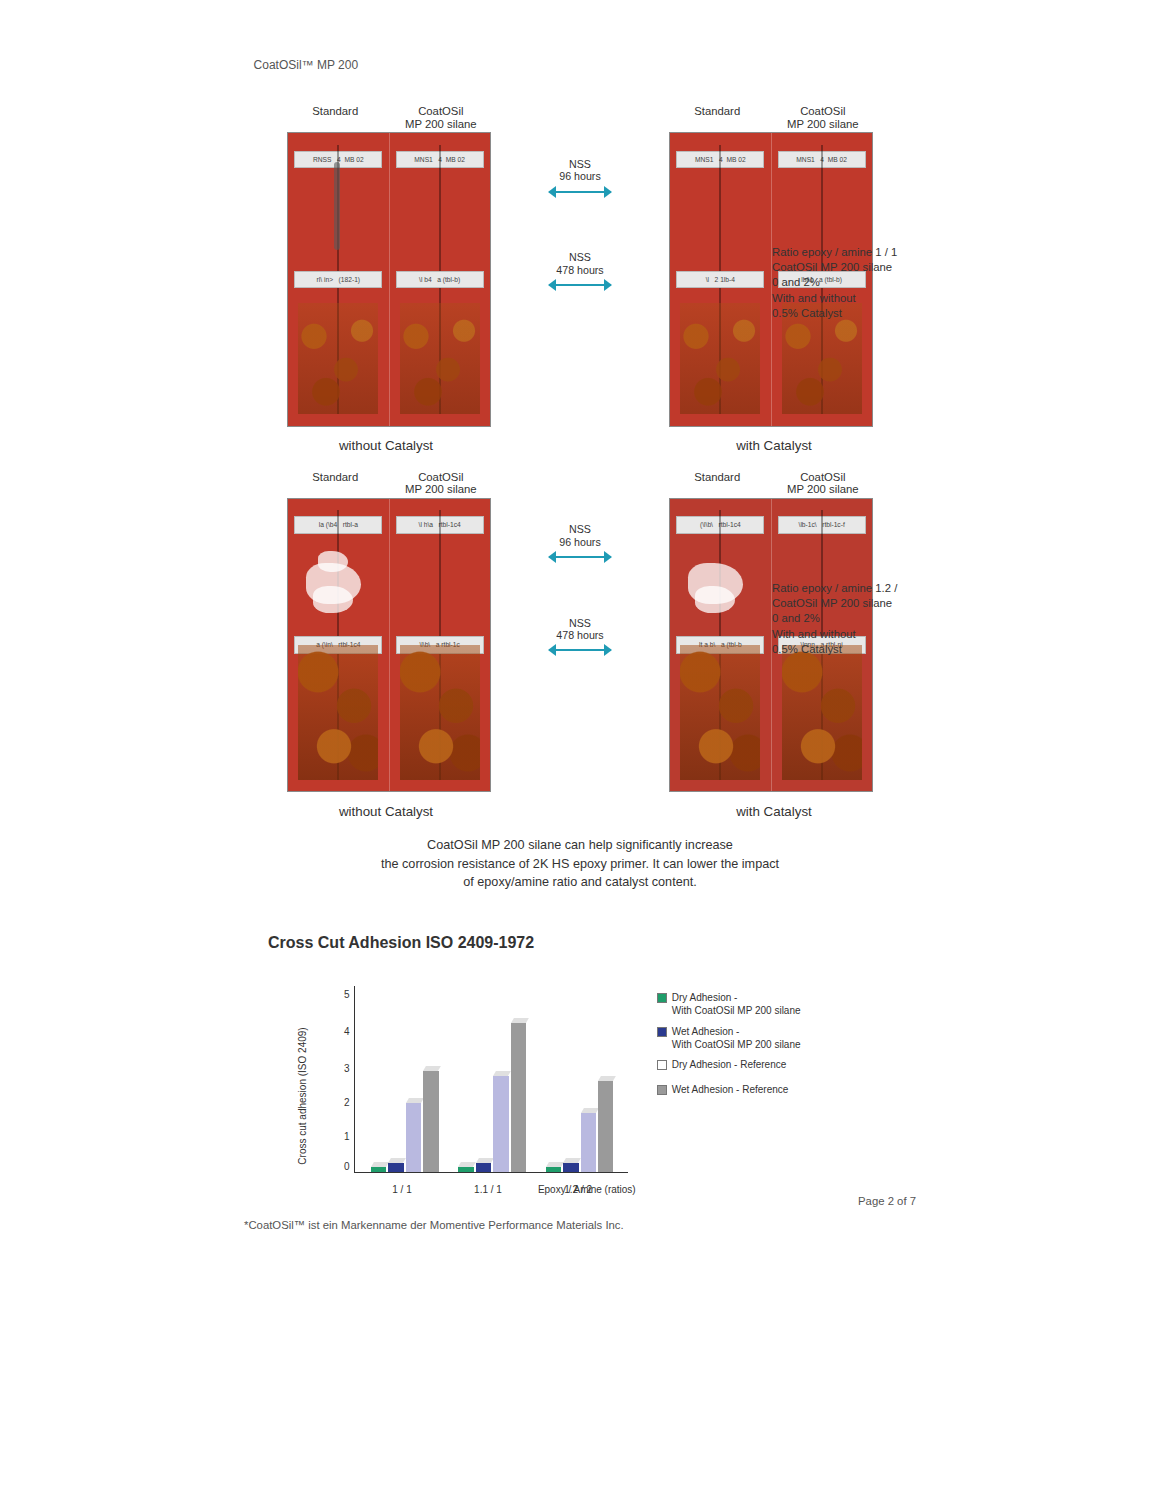CoatOSil™ MP 200
Standard
CoatOSilMP 200 silane
RNSS 4 MB 02
rl\ in> (182-1)
MNS1 4 MB 02
\l b4 a (tbl-b)
NSS
96 hours
NSS
478 hours
Standard
CoatOSilMP 200 silane
MNS1 4 MB 02
\l 2 1lb-4
MNS1 4 MB 02
lbl\1 a (tbl-b)
without Catalyst
with Catalyst
Standard
CoatOSilMP 200 silane
la (\b4 rtbl-a
a (\in\ rtbl-1c4
\l h\a rtbl-1c4
\l\b\ a rtbl-1c
NSS
96 hours
NSS
478 hours
Standard
CoatOSilMP 200 silane
(\l\b\ rtbl-1c4
lt a b\ a (tbl-b
\lb-1c\ rtbl-1c-f
\lnnn a rtbl-ni
without Catalyst
with Catalyst
Ratio epoxy / amine 1 / 1
CoatOSil MP 200 silane
0 and 2%
With and without
0.5% Catalyst
Ratio epoxy / amine 1.2 /
CoatOSil MP 200 silane
0 and 2%
With and without
0.5% Catalyst
CoatOSil MP 200 silane can help significantly increase
the corrosion resistance of 2K HS epoxy primer. It can lower the impact
of epoxy/amine ratio and catalyst content.
Cross Cut Adhesion ISO 2409-1972
Cross cut adhesion (ISO 2409)
5 4 3 2 1 0
1 / 1 1.1 / 1 1.2 / 2
Epoxy / Amine (ratios)
Dry Adhesion -
With CoatOSil MP 200 silane
Wet Adhesion -
With CoatOSil MP 200 silane
Dry Adhesion - Reference
Wet Adhesion - Reference
Page 2 of 7
*CoatOSil™ ist ein Markenname der Momentive Performance Materials Inc.